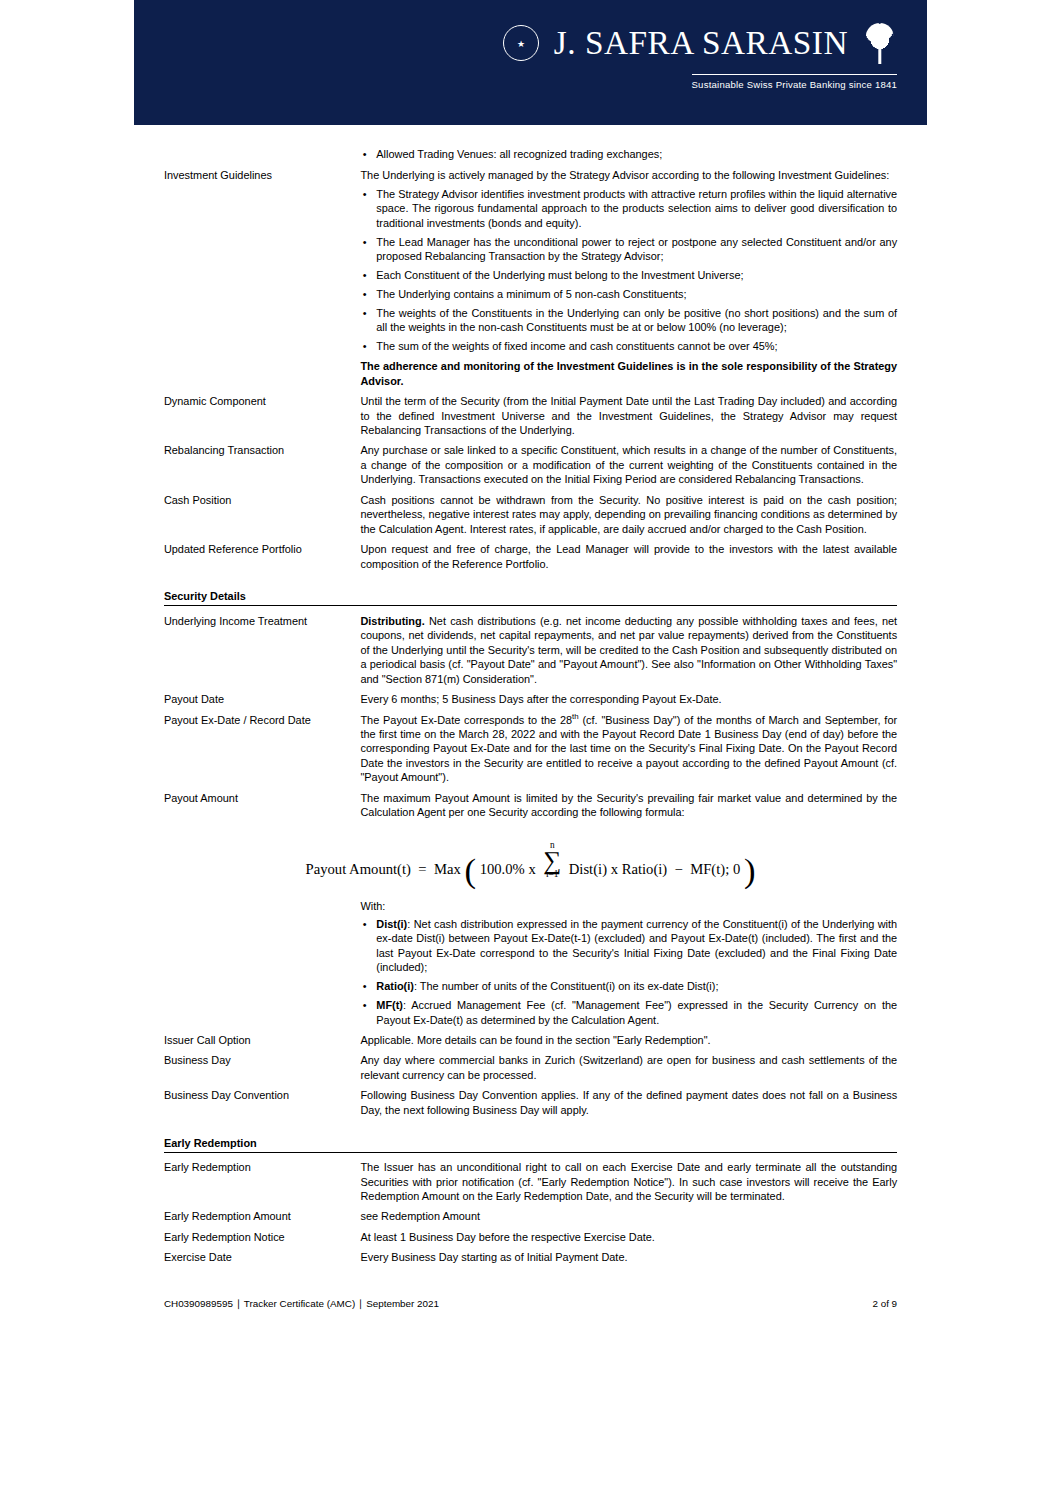★ J. SAFRA SARASIN
Sustainable Swiss Private Banking since 1841
| | Allowed Trading Venues: all recognized trading exchanges; |
| Investment Guidelines | The Underlying is actively managed by the Strategy Advisor according to the following Investment Guidelines: The Strategy Advisor identifies investment products with attractive return profiles within the liquid alternative space. The rigorous fundamental approach to the products selection aims to deliver good diversification to traditional investments (bonds and equity). The Lead Manager has the unconditional power to reject or postpone any selected Constituent and/or any proposed Rebalancing Transaction by the Strategy Advisor; Each Constituent of the Underlying must belong to the Investment Universe; The Underlying contains a minimum of 5 non-cash Constituents; The weights of the Constituents in the Underlying can only be positive (no short positions) and the sum of all the weights in the non-cash Constituents must be at or below 100% (no leverage); The sum of the weights of fixed income and cash constituents cannot be over 45%; The adherence and monitoring of the Investment Guidelines is in the sole responsibility of the Strategy Advisor. |
| Dynamic Component | Until the term of the Security (from the Initial Payment Date until the Last Trading Day included) and according to the defined Investment Universe and the Investment Guidelines, the Strategy Advisor may request Rebalancing Transactions of the Underlying. |
| Rebalancing Transaction | Any purchase or sale linked to a specific Constituent, which results in a change of the number of Constituents, a change of the composition or a modification of the current weighting of the Constituents contained in the Underlying. Transactions executed on the Initial Fixing Period are considered Rebalancing Transactions. |
| Cash Position | Cash positions cannot be withdrawn from the Security. No positive interest is paid on the cash position; nevertheless, negative interest rates may apply, depending on prevailing financing conditions as determined by the Calculation Agent. Interest rates, if applicable, are daily accrued and/or charged to the Cash Position. |
| Updated Reference Portfolio | Upon request and free of charge, the Lead Manager will provide to the investors with the latest available composition of the Reference Portfolio. |
Security Details
| Underlying Income Treatment | Distributing. Net cash distributions (e.g. net income deducting any possible withholding taxes and fees, net coupons, net dividends, net capital repayments, and net par value repayments) derived from the Constituents of the Underlying until the Security's term, will be credited to the Cash Position and subsequently distributed on a periodical basis (cf. "Payout Date" and "Payout Amount"). See also "Information on Other Withholding Taxes" and "Section 871(m) Consideration". |
| Payout Date | Every 6 months; 5 Business Days after the corresponding Payout Ex-Date. |
| Payout Ex-Date / Record Date | The Payout Ex-Date corresponds to the 28 th (cf. "Business Day") of the months of March and September, for the first time on the March 28, 2022 and with the Payout Record Date 1 Business Day (end of day) before the corresponding Payout Ex-Date and for the last time on the Security's Final Fixing Date. On the Payout Record Date the investors in the Security are entitled to receive a payout according to the defined Payout Amount (cf. "Payout Amount"). |
| Payout Amount | The maximum Payout Amount is limited by the Security's prevailing fair market value and determined by the Calculation Agent per one Security according the following formula: |
Payout Amount(t) = Max ( 100.0% x n ∑ i=1 Dist(i) x Ratio(i) − MF(t); 0 )
| | With: Dist(i) : Net cash distribution expressed in the payment currency of the Constituent(i) of the Underlying with ex-date Dist(i) between Payout Ex-Date(t-1) (excluded) and Payout Ex-Date(t) (included). The first and the last Payout Ex-Date correspond to the Security's Initial Fixing Date (excluded) and the Final Fixing Date (included); Ratio(i) : The number of units of the Constituent(i) on its ex-date Dist(i); MF(t) : Accrued Management Fee (cf. "Management Fee") expressed in the Security Currency on the Payout Ex-Date(t) as determined by the Calculation Agent. |
| Issuer Call Option | Applicable. More details can be found in the section "Early Redemption". |
| Business Day | Any day where commercial banks in Zurich (Switzerland) are open for business and cash settlements of the relevant currency can be processed. |
| Business Day Convention | Following Business Day Convention applies. If any of the defined payment dates does not fall on a Business Day, the next following Business Day will apply. |
Early Redemption
| Early Redemption | The Issuer has an unconditional right to call on each Exercise Date and early terminate all the outstanding Securities with prior notification (cf. "Early Redemption Notice"). In such case investors will receive the Early Redemption Amount on the Early Redemption Date, and the Security will be terminated. |
| Early Redemption Amount | see Redemption Amount |
| Early Redemption Notice | At least 1 Business Day before the respective Exercise Date. |
| Exercise Date | Every Business Day starting as of Initial Payment Date. |
CH0390989595 ∣ Tracker Certificate (AMC) ∣ September 2021
2 of 9